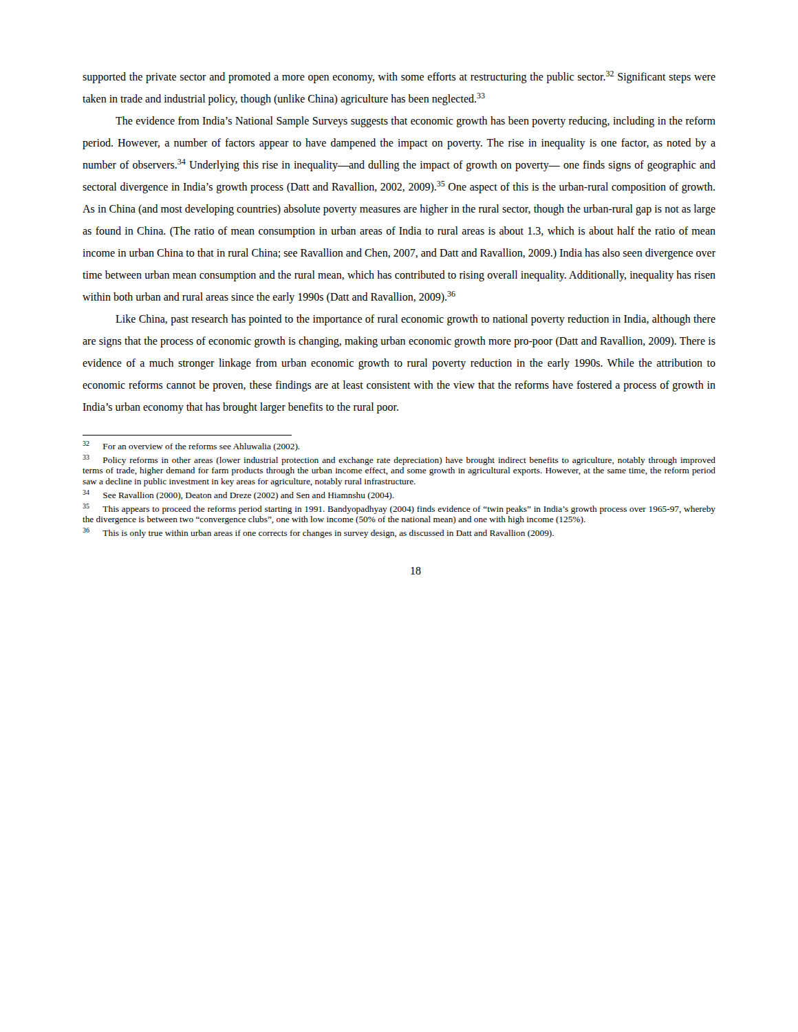supported the private sector and promoted a more open economy, with some efforts at restructuring the public sector.32 Significant steps were taken in trade and industrial policy, though (unlike China) agriculture has been neglected.33
The evidence from India’s National Sample Surveys suggests that economic growth has been poverty reducing, including in the reform period. However, a number of factors appear to have dampened the impact on poverty. The rise in inequality is one factor, as noted by a number of observers.34 Underlying this rise in inequality—and dulling the impact of growth on poverty— one finds signs of geographic and sectoral divergence in India’s growth process (Datt and Ravallion, 2002, 2009).35 One aspect of this is the urban-rural composition of growth. As in China (and most developing countries) absolute poverty measures are higher in the rural sector, though the urban-rural gap is not as large as found in China. (The ratio of mean consumption in urban areas of India to rural areas is about 1.3, which is about half the ratio of mean income in urban China to that in rural China; see Ravallion and Chen, 2007, and Datt and Ravallion, 2009.) India has also seen divergence over time between urban mean consumption and the rural mean, which has contributed to rising overall inequality. Additionally, inequality has risen within both urban and rural areas since the early 1990s (Datt and Ravallion, 2009).36
Like China, past research has pointed to the importance of rural economic growth to national poverty reduction in India, although there are signs that the process of economic growth is changing, making urban economic growth more pro-poor (Datt and Ravallion, 2009). There is evidence of a much stronger linkage from urban economic growth to rural poverty reduction in the early 1990s. While the attribution to economic reforms cannot be proven, these findings are at least consistent with the view that the reforms have fostered a process of growth in India’s urban economy that has brought larger benefits to the rural poor.
32 For an overview of the reforms see Ahluwalia (2002).
33 Policy reforms in other areas (lower industrial protection and exchange rate depreciation) have brought indirect benefits to agriculture, notably through improved terms of trade, higher demand for farm products through the urban income effect, and some growth in agricultural exports. However, at the same time, the reform period saw a decline in public investment in key areas for agriculture, notably rural infrastructure.
34 See Ravallion (2000), Deaton and Dreze (2002) and Sen and Hiamnshu (2004).
35 This appears to proceed the reforms period starting in 1991. Bandyopadhyay (2004) finds evidence of “twin peaks” in India’s growth process over 1965-97, whereby the divergence is between two “convergence clubs”, one with low income (50% of the national mean) and one with high income (125%).
36 This is only true within urban areas if one corrects for changes in survey design, as discussed in Datt and Ravallion (2009).
18